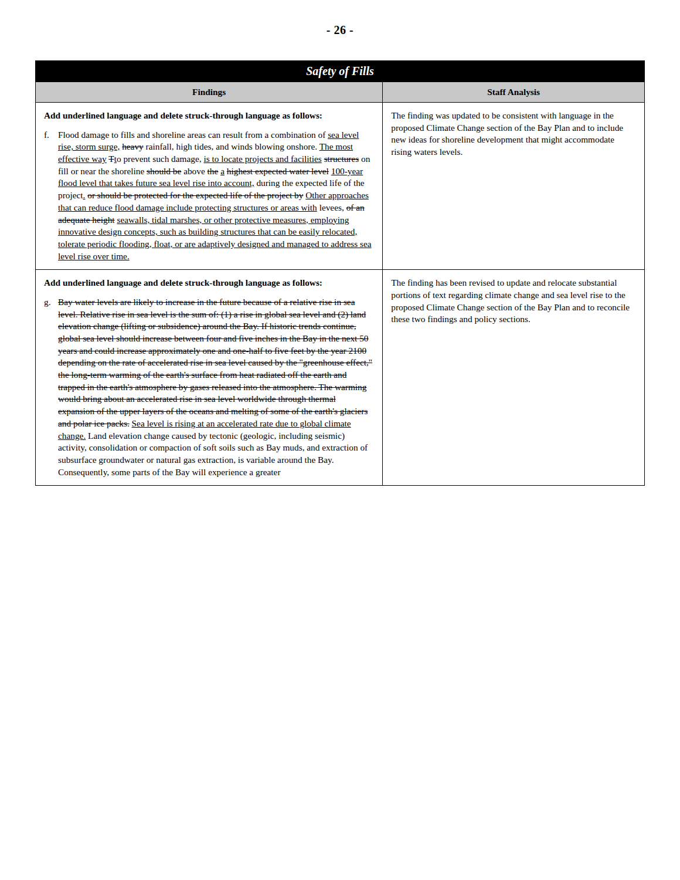- 26 -
Safety of Fills
| Findings | Staff Analysis |
| --- | --- |
| Add underlined language and delete struck-through language as follows: f. Flood damage to fills and shoreline areas can result from a combination of sea level rise, storm surge, heavy rainfall, high tides, and winds blowing onshore. The most effective way T t o prevent such damage, is to locate projects and facilities structures on fill or near the shoreline should be above the a highest expected water level 100-year flood level that takes future sea level rise into account, during the expected life of the project . or should be protected for the expected life of the project by Other approaches that can reduce flood damage include protecting structures or areas with levees , of an adequate height seawalls, tidal marshes, or other protective measures, employing innovative design concepts, such as building structures that can be easily relocated, tolerate periodic flooding, float, or are adaptively designed and managed to address sea level rise over time. | The finding was updated to be consistent with language in the proposed Climate Change section of the Bay Plan and to include new ideas for shoreline development that might accommodate rising waters levels. |
| Add underlined language and delete struck-through language as follows: g. Bay water levels are likely to increase in the future because of a relative rise in sea level. Relative rise in sea level is the sum of: (1) a rise in global sea level and (2) land elevation change (lifting or subsidence) around the Bay. If historic trends continue, global sea level should increase between four and five inches in the Bay in the next 50 years and could increase approximately one and one-half to five feet by the year 2100 depending on the rate of accelerated rise in sea level caused by the "greenhouse effect," the long-term warming of the earth's surface from heat radiated off the earth and trapped in the earth's atmosphere by gases released into the atmosphere. The warming would bring about an accelerated rise in sea level worldwide through thermal expansion of the upper layers of the oceans and melting of some of the earth's glaciers and polar ice packs. Sea level is rising at an accelerated rate due to global climate change. Land elevation change caused by tectonic (geologic, including seismic) activity, consolidation or compaction of soft soils such as Bay muds, and extraction of subsurface groundwater or natural gas extraction, is variable around the Bay. Consequently, some parts of the Bay will experience a greater | The finding has been revised to update and relocate substantial portions of text regarding climate change and sea level rise to the proposed Climate Change section of the Bay Plan and to reconcile these two findings and policy sections. |